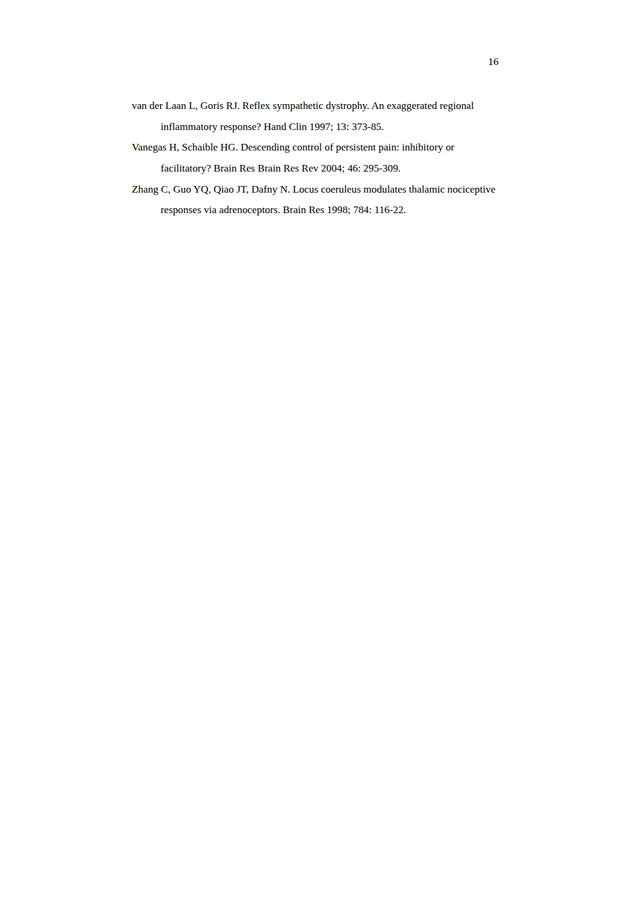16
van der Laan L, Goris RJ. Reflex sympathetic dystrophy. An exaggerated regional inflammatory response? Hand Clin 1997; 13: 373-85.
Vanegas H, Schaible HG. Descending control of persistent pain: inhibitory or facilitatory? Brain Res Brain Res Rev 2004; 46: 295-309.
Zhang C, Guo YQ, Qiao JT, Dafny N. Locus coeruleus modulates thalamic nociceptive responses via adrenoceptors. Brain Res 1998; 784: 116-22.